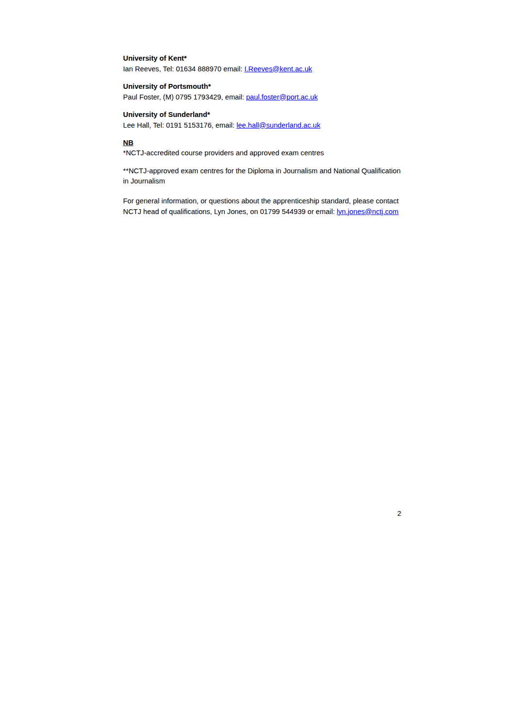University of Kent*
Ian Reeves, Tel: 01634 888970 email: I.Reeves@kent.ac.uk
University of Portsmouth*
Paul Foster, (M) 0795 1793429, email: paul.foster@port.ac.uk
University of Sunderland*
Lee Hall, Tel: 0191 5153176, email: lee.hall@sunderland.ac.uk
NB
*NCTJ-accredited course providers and approved exam centres
**NCTJ-approved exam centres for the Diploma in Journalism and National Qualification in Journalism
For general information, or questions about the apprenticeship standard, please contact NCTJ head of qualifications, Lyn Jones, on 01799 544939 or email: lyn.jones@nctj.com
2